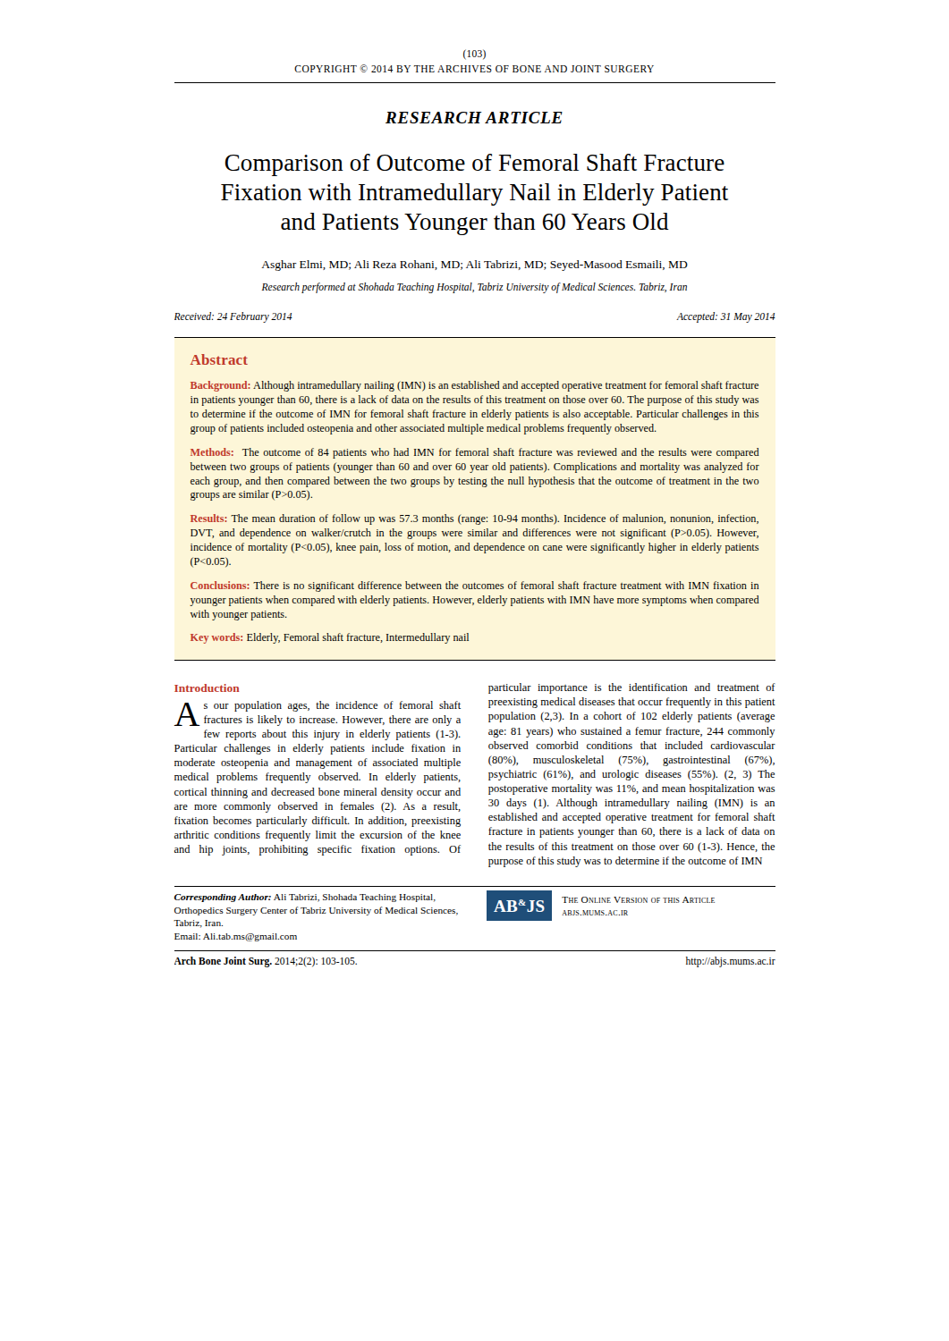(103)
Copyright © 2014 by the Archives of Bone and Joint Surgery
RESEARCH ARTICLE
Comparison of Outcome of Femoral Shaft Fracture
Fixation with Intramedullary Nail in Elderly Patient
and Patients Younger than 60 Years Old
Asghar Elmi, MD; Ali Reza Rohani, MD; Ali Tabrizi, MD; Seyed-Masood Esmaili, MD
Research performed at Shohada Teaching Hospital, Tabriz University of Medical Sciences. Tabriz, Iran
Received: 24 February 2014 Accepted: 31 May 2014
Abstract
Background: Although intramedullary nailing (IMN) is an established and accepted operative treatment for femoral shaft fracture in patients younger than 60, there is a lack of data on the results of this treatment on those over 60. The purpose of this study was to determine if the outcome of IMN for femoral shaft fracture in elderly patients is also acceptable. Particular challenges in this group of patients included osteopenia and other associated multiple medical problems frequently observed.
Methods: The outcome of 84 patients who had IMN for femoral shaft fracture was reviewed and the results were compared between two groups of patients (younger than 60 and over 60 year old patients). Complications and mortality was analyzed for each group, and then compared between the two groups by testing the null hypothesis that the outcome of treatment in the two groups are similar (P>0.05).
Results: The mean duration of follow up was 57.3 months (range: 10-94 months). Incidence of malunion, nonunion, infection, DVT, and dependence on walker/crutch in the groups were similar and differences were not significant (P>0.05). However, incidence of mortality (P<0.05), knee pain, loss of motion, and dependence on cane were significantly higher in elderly patients (P<0.05).
Conclusions: There is no significant difference between the outcomes of femoral shaft fracture treatment with IMN fixation in younger patients when compared with elderly patients. However, elderly patients with IMN have more symptoms when compared with younger patients.
Key words: Elderly, Femoral shaft fracture, Intermedullary nail
Introduction
As our population ages, the incidence of femoral shaft fractures is likely to increase. However, there are only a few reports about this injury in elderly patients (1-3). Particular challenges in elderly patients include fixation in moderate osteopenia and management of associated multiple medical problems frequently observed. In elderly patients, cortical thinning and decreased bone mineral density occur and are more commonly observed in females (2). As a result, fixation becomes particularly difficult. In addition, preexisting arthritic conditions frequently limit the excursion of the knee and hip joints, prohibiting specific fixation options. Of particular importance is the identification and treatment of preexisting medical diseases that occur frequently in this patient population (2,3). In a cohort of 102 elderly patients (average age: 81 years) who sustained a femur fracture, 244 commonly observed comorbid conditions that included cardiovascular (80%), musculoskeletal (75%), gastrointestinal (67%), psychiatric (61%), and urologic diseases (55%). (2, 3) The postoperative mortality was 11%, and mean hospitalization was 30 days (1). Although intramedullary nailing (IMN) is an established and accepted operative treatment for femoral shaft fracture in patients younger than 60, there is a lack of data on the results of this treatment on those over 60 (1-3). Hence, the purpose of this study was to determine if the outcome of IMN
Corresponding Author: Ali Tabrizi, Shohada Teaching Hospital, Orthopedics Surgery Center of Tabriz University of Medical Sciences, Tabriz, Iran.
Email: Ali.tab.ms@gmail.com
AB&JS The Online Version of this Article
abjs.mums.ac.ir
Arch Bone Joint Surg. 2014;2(2): 103-105. http://abjs.mums.ac.ir